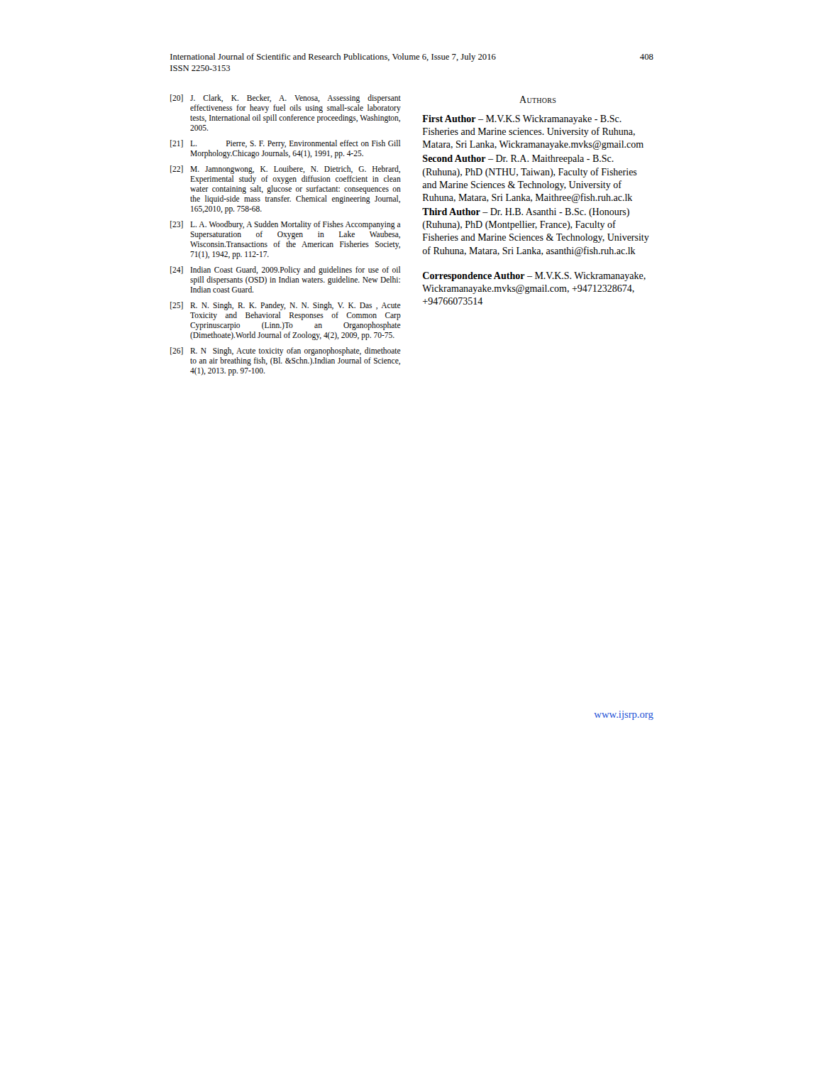408 International Journal of Scientific and Research Publications, Volume 6, Issue 7, July 2016
ISSN 2250-3153
[20] J. Clark, K. Becker, A. Venosa, Assessing dispersant effectiveness for heavy fuel oils using small-scale laboratory tests, International oil spill conference proceedings, Washington, 2005.
[21] L. Pierre, S. F. Perry, Environmental effect on Fish Gill Morphology.Chicago Journals, 64(1), 1991, pp. 4-25.
[22] M. Jamnongwong, K. Louibere, N. Dietrich, G. Hebrard, Experimental study of oxygen diffusion coeffcient in clean water containing salt, glucose or surfactant: consequences on the liquid-side mass transfer. Chemical engineering Journal, 165,2010, pp. 758-68.
[23] L. A. Woodbury, A Sudden Mortality of Fishes Accompanying a Supersaturation of Oxygen in Lake Waubesa, Wisconsin.Transactions of the American Fisheries Society, 71(1), 1942, pp. 112-17.
[24] Indian Coast Guard, 2009.Policy and guidelines for use of oil spill dispersants (OSD) in Indian waters. guideline. New Delhi: Indian coast Guard.
[25] R. N. Singh, R. K. Pandey, N. N. Singh, V. K. Das , Acute Toxicity and Behavioral Responses of Common Carp Cyprinuscarpio (Linn.)To an Organophosphate (Dimethoate).World Journal of Zoology, 4(2), 2009, pp. 70-75.
[26] R. N Singh, Acute toxicity ofan organophosphate, dimethoate to an air breathing fish, (Bl. &Schn.).Indian Journal of Science, 4(1), 2013. pp. 97-100.
Authors
First Author – M.V.K.S Wickramanayake - B.Sc. Fisheries and Marine sciences. University of Ruhuna, Matara, Sri Lanka, Wickramanayake.mvks@gmail.com
Second Author – Dr. R.A. Maithreepala - B.Sc. (Ruhuna), PhD (NTHU, Taiwan), Faculty of Fisheries and Marine Sciences & Technology, University of Ruhuna, Matara, Sri Lanka, Maithree@fish.ruh.ac.lk
Third Author – Dr. H.B. Asanthi - B.Sc. (Honours) (Ruhuna), PhD (Montpellier, France), Faculty of Fisheries and Marine Sciences & Technology, University of Ruhuna, Matara, Sri Lanka, asanthi@fish.ruh.ac.lk
Correspondence Author – M.V.K.S. Wickramanayake, Wickramanayake.mvks@gmail.com, +94712328674, +94766073514
www.ijsrp.org